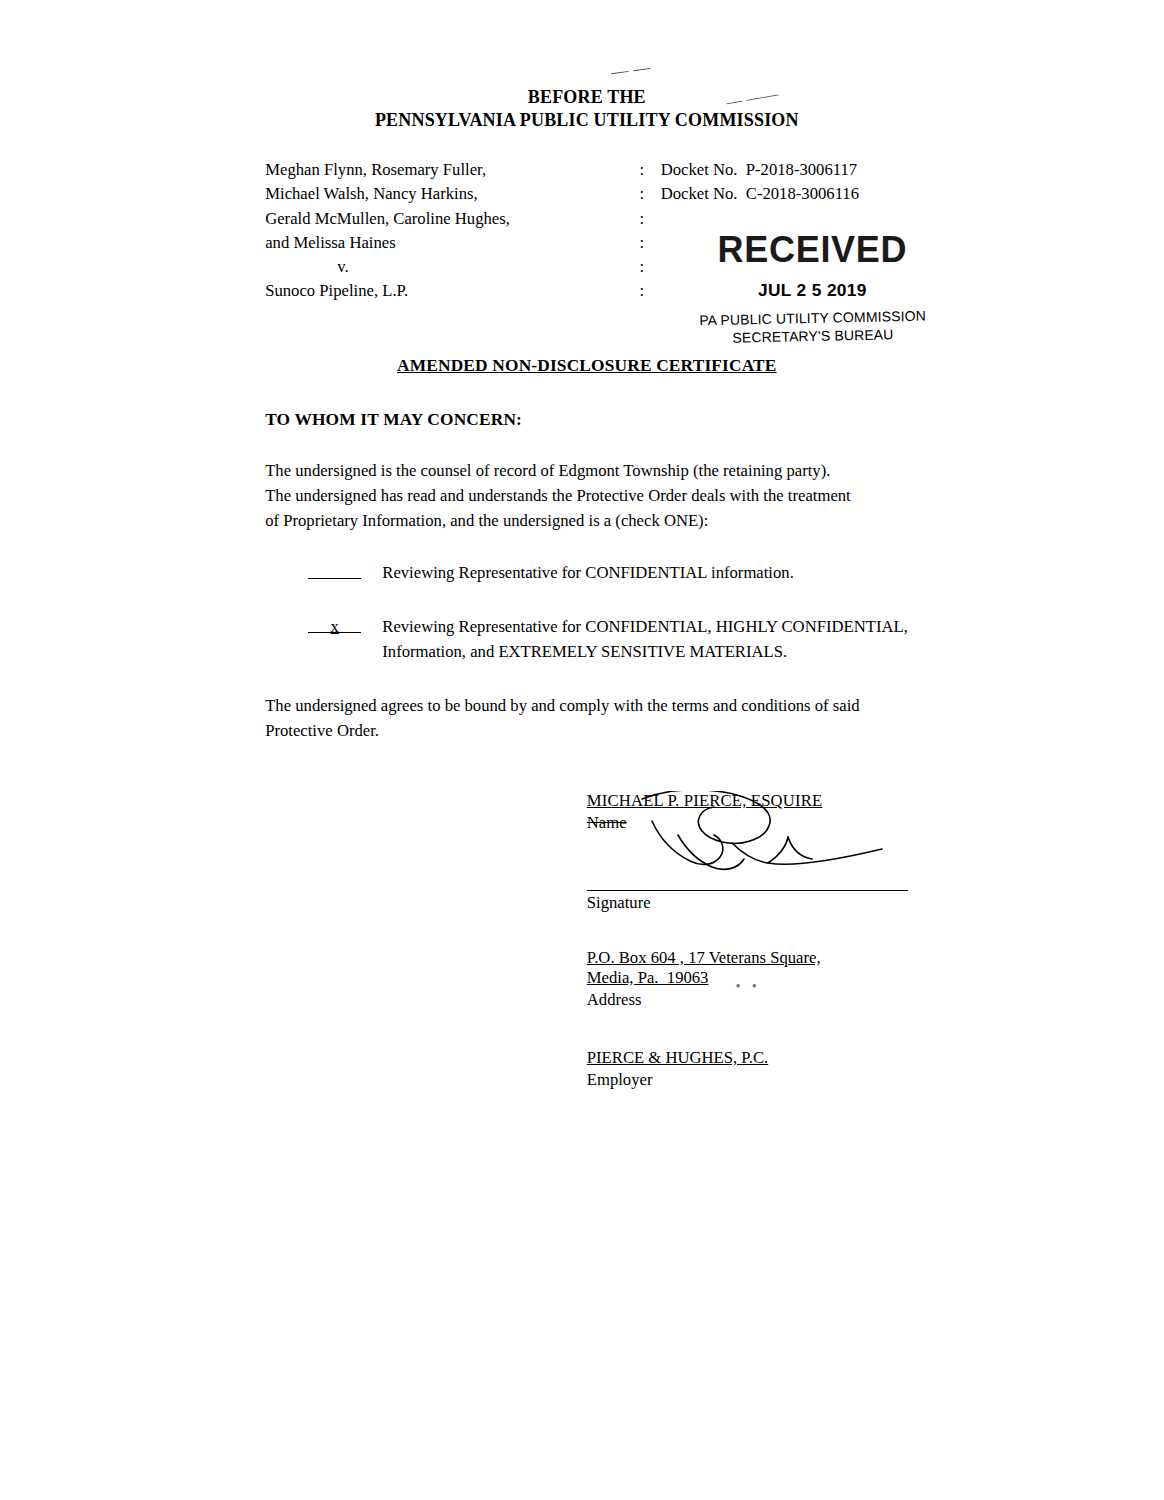— —
BEFORE THE— ——
PENNSYLVANIA PUBLIC UTILITY COMMISSION
| Meghan Flynn, Rosemary Fuller, | : | Docket No. P-2018-3006117 |
| Michael Walsh, Nancy Harkins, | : | Docket No. C-2018-3006116 |
| Gerald McMullen, Caroline Hughes, | : | |
| and Melissa Haines | : | |
| v. | : | |
| Sunoco Pipeline, L.P. | : | |
RECEIVED
JUL 2 5 2019
PA PUBLIC UTILITY COMMISSION
SECRETARY'S BUREAU
AMENDED NON-DISCLOSURE CERTIFICATE
TO WHOM IT MAY CONCERN:
The undersigned is the counsel of record of Edgmont Township (the retaining party).
The undersigned has read and understands the Protective Order deals with the treatment
of Proprietary Information, and the undersigned is a (check ONE):
Reviewing Representative for CONFIDENTIAL information.
x
Reviewing Representative for CONFIDENTIAL, HIGHLY CONFIDENTIAL,
Information, and EXTREMELY SENSITIVE MATERIALS.
The undersigned agrees to be bound by and comply with the terms and conditions of said
Protective Order.
MICHAEL P. PIERCE, ESQUIRE
Name
Signature
P.O. Box 604 , 17 Veterans Square,
Media, Pa. 19063
Address • •
PIERCE & HUGHES, P.C.
Employer